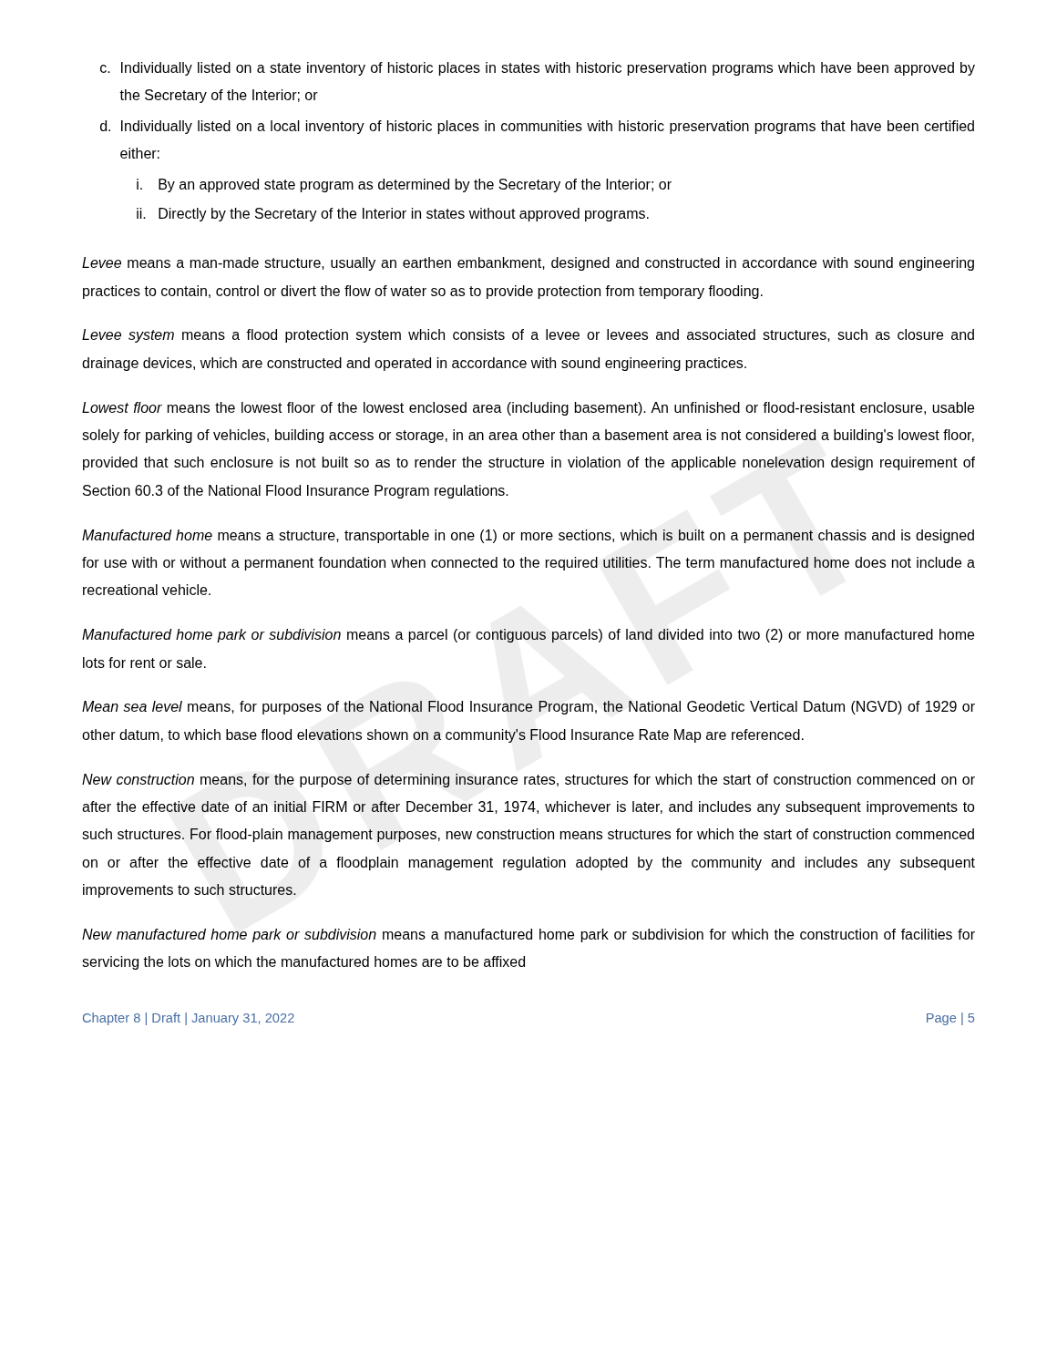DRAFT
c. Individually listed on a state inventory of historic places in states with historic preservation programs which have been approved by the Secretary of the Interior; or
d. Individually listed on a local inventory of historic places in communities with historic preservation programs that have been certified either:
i. By an approved state program as determined by the Secretary of the Interior; or
ii. Directly by the Secretary of the Interior in states without approved programs.
Levee means a man-made structure, usually an earthen embankment, designed and constructed in accordance with sound engineering practices to contain, control or divert the flow of water so as to provide protection from temporary flooding.
Levee system means a flood protection system which consists of a levee or levees and associated structures, such as closure and drainage devices, which are constructed and operated in accordance with sound engineering practices.
Lowest floor means the lowest floor of the lowest enclosed area (including basement). An unfinished or flood-resistant enclosure, usable solely for parking of vehicles, building access or storage, in an area other than a basement area is not considered a building's lowest floor, provided that such enclosure is not built so as to render the structure in violation of the applicable nonelevation design requirement of Section 60.3 of the National Flood Insurance Program regulations.
Manufactured home means a structure, transportable in one (1) or more sections, which is built on a permanent chassis and is designed for use with or without a permanent foundation when connected to the required utilities. The term manufactured home does not include a recreational vehicle.
Manufactured home park or subdivision means a parcel (or contiguous parcels) of land divided into two (2) or more manufactured home lots for rent or sale.
Mean sea level means, for purposes of the National Flood Insurance Program, the National Geodetic Vertical Datum (NGVD) of 1929 or other datum, to which base flood elevations shown on a community's Flood Insurance Rate Map are referenced.
New construction means, for the purpose of determining insurance rates, structures for which the start of construction commenced on or after the effective date of an initial FIRM or after December 31, 1974, whichever is later, and includes any subsequent improvements to such structures. For flood-plain management purposes, new construction means structures for which the start of construction commenced on or after the effective date of a floodplain management regulation adopted by the community and includes any subsequent improvements to such structures.
New manufactured home park or subdivision means a manufactured home park or subdivision for which the construction of facilities for servicing the lots on which the manufactured homes are to be affixed
Chapter 8 | Draft | January 31, 2022 Page | 5